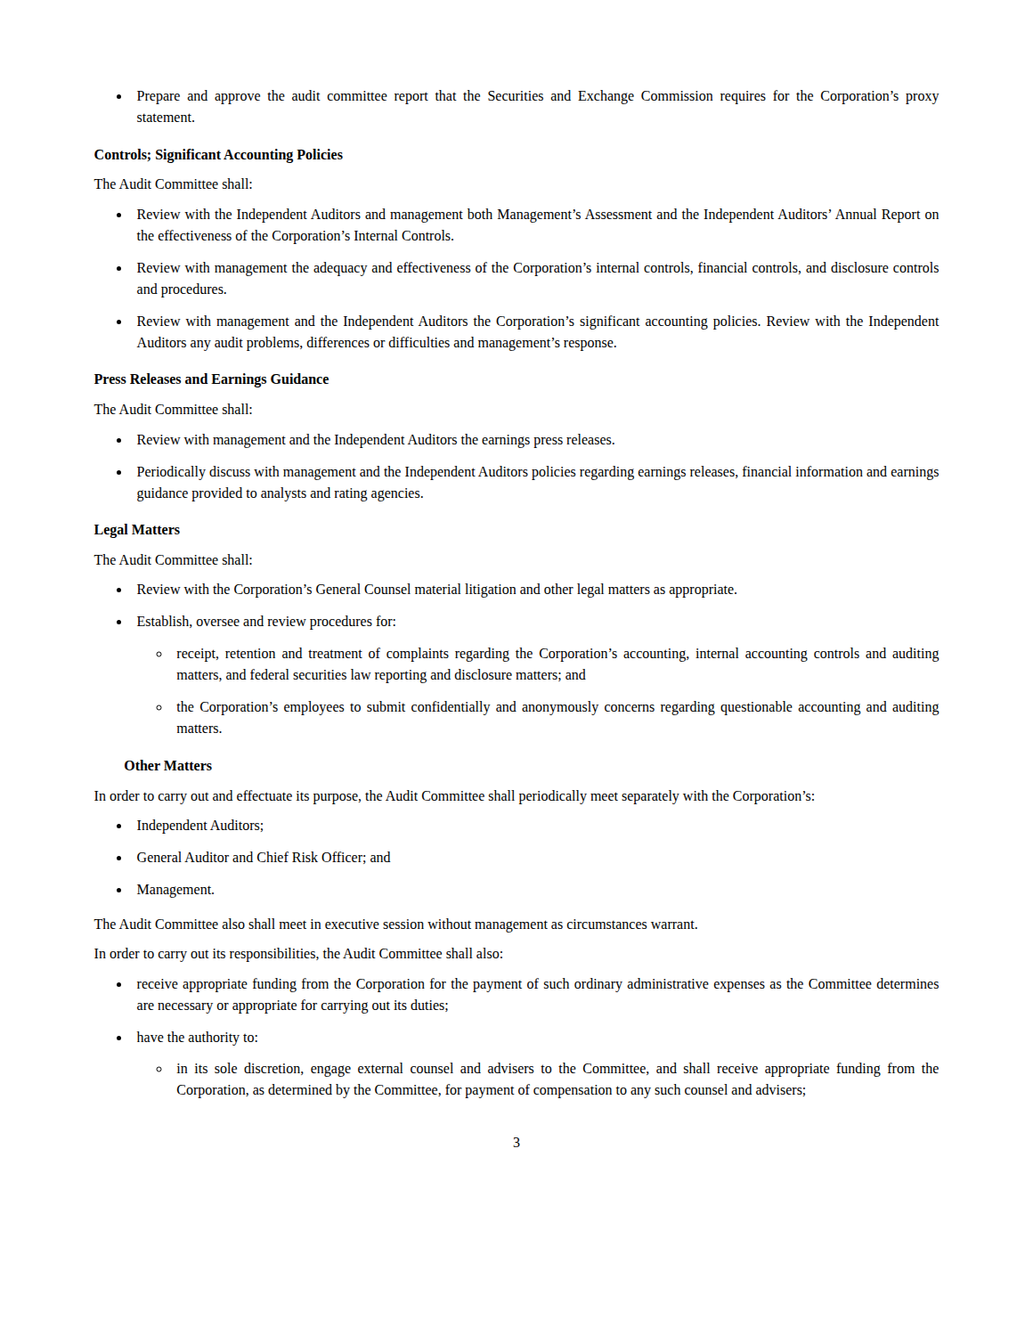Prepare and approve the audit committee report that the Securities and Exchange Commission requires for the Corporation’s proxy statement.
Controls; Significant Accounting Policies
The Audit Committee shall:
Review with the Independent Auditors and management both Management’s Assessment and the Independent Auditors’ Annual Report on the effectiveness of the Corporation’s Internal Controls.
Review with management the adequacy and effectiveness of the Corporation’s internal controls, financial controls, and disclosure controls and procedures.
Review with management and the Independent Auditors the Corporation’s significant accounting policies. Review with the Independent Auditors any audit problems, differences or difficulties and management’s response.
Press Releases and Earnings Guidance
The Audit Committee shall:
Review with management and the Independent Auditors the earnings press releases.
Periodically discuss with management and the Independent Auditors policies regarding earnings releases, financial information and earnings guidance provided to analysts and rating agencies.
Legal Matters
The Audit Committee shall:
Review with the Corporation’s General Counsel material litigation and other legal matters as appropriate.
Establish, oversee and review procedures for:
receipt, retention and treatment of complaints regarding the Corporation’s accounting, internal accounting controls and auditing matters, and federal securities law reporting and disclosure matters; and
the Corporation’s employees to submit confidentially and anonymously concerns regarding questionable accounting and auditing matters.
Other Matters
In order to carry out and effectuate its purpose, the Audit Committee shall periodically meet separately with the Corporation’s:
Independent Auditors;
General Auditor and Chief Risk Officer; and
Management.
The Audit Committee also shall meet in executive session without management as circumstances warrant.
In order to carry out its responsibilities, the Audit Committee shall also:
receive appropriate funding from the Corporation for the payment of such ordinary administrative expenses as the Committee determines are necessary or appropriate for carrying out its duties;
have the authority to:
in its sole discretion, engage external counsel and advisers to the Committee, and shall receive appropriate funding from the Corporation, as determined by the Committee, for payment of compensation to any such counsel and advisers;
3